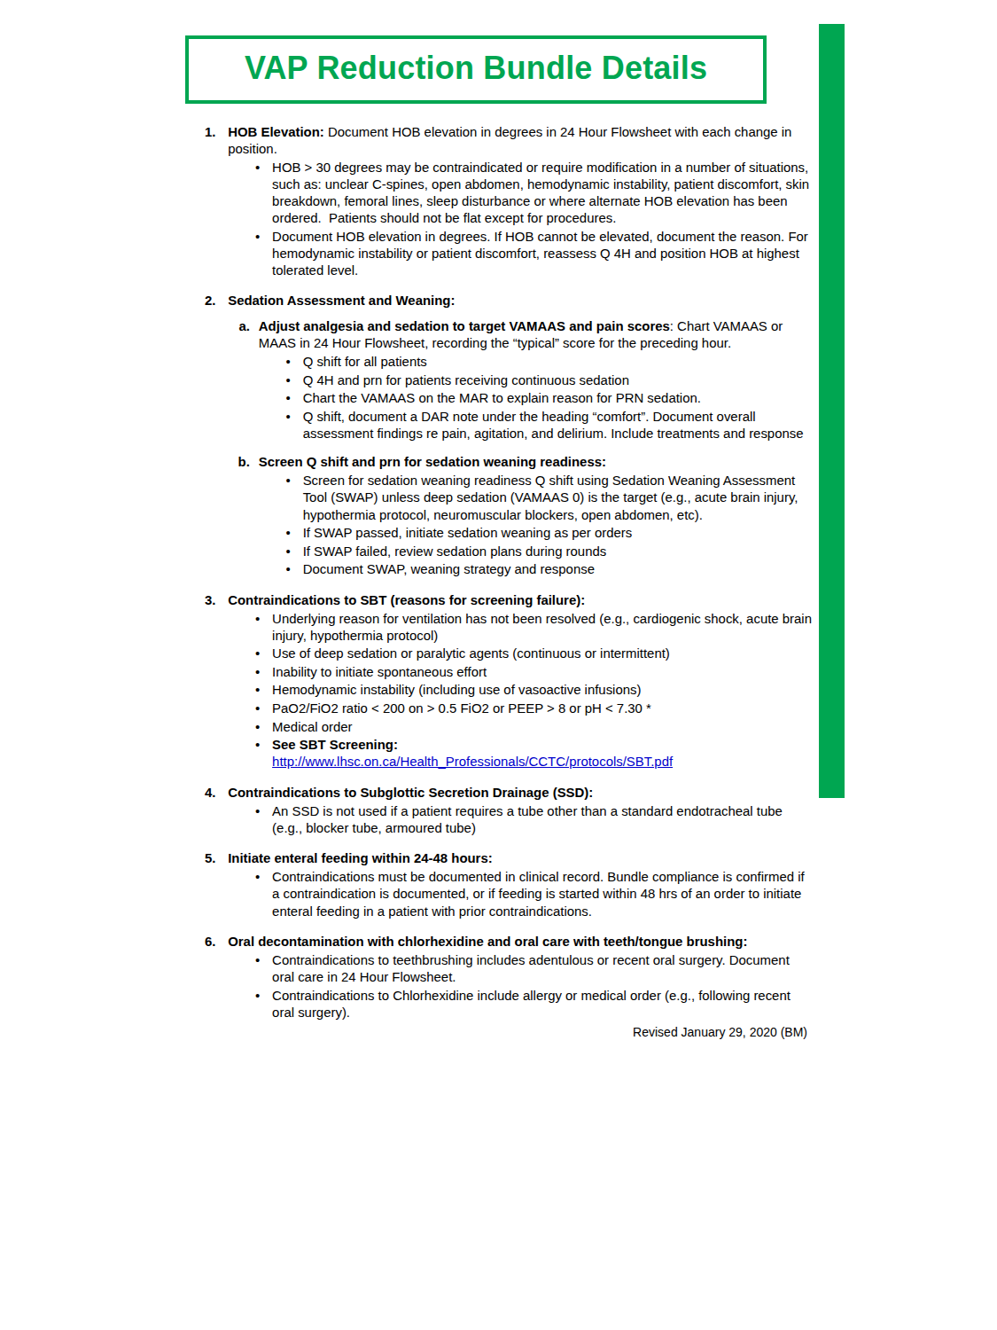VAP Reduction Bundle Details
HOB Elevation: Document HOB elevation in degrees in 24 Hour Flowsheet with each change in position.
HOB > 30 degrees may be contraindicated or require modification in a number of situations, such as: unclear C-spines, open abdomen, hemodynamic instability, patient discomfort, skin breakdown, femoral lines, sleep disturbance or where alternate HOB elevation has been ordered. Patients should not be flat except for procedures.
Document HOB elevation in degrees. If HOB cannot be elevated, document the reason. For hemodynamic instability or patient discomfort, reassess Q 4H and position HOB at highest tolerated level.
Sedation Assessment and Weaning:
Adjust analgesia and sedation to target VAMAAS and pain scores: Chart VAMAAS or MAAS in 24 Hour Flowsheet, recording the “typical” score for the preceding hour.
Q shift for all patients
Q 4H and prn for patients receiving continuous sedation
Chart the VAMAAS on the MAR to explain reason for PRN sedation.
Q shift, document a DAR note under the heading “comfort”. Document overall assessment findings re pain, agitation, and delirium. Include treatments and response
Screen Q shift and prn for sedation weaning readiness:
Screen for sedation weaning readiness Q shift using Sedation Weaning Assessment Tool (SWAP) unless deep sedation (VAMAAS 0) is the target (e.g., acute brain injury, hypothermia protocol, neuromuscular blockers, open abdomen, etc).
If SWAP passed, initiate sedation weaning as per orders
If SWAP failed, review sedation plans during rounds
Document SWAP, weaning strategy and response
Contraindications to SBT (reasons for screening failure):
Underlying reason for ventilation has not been resolved (e.g., cardiogenic shock, acute brain injury, hypothermia protocol)
Use of deep sedation or paralytic agents (continuous or intermittent)
Inability to initiate spontaneous effort
Hemodynamic instability (including use of vasoactive infusions)
PaO2/FiO2 ratio < 200 on > 0.5 FiO2 or PEEP > 8 or pH < 7.30 *
Medical order
See SBT Screening:
http://www.lhsc.on.ca/Health_Professionals/CCTC/protocols/SBT.pdf
Contraindications to Subglottic Secretion Drainage (SSD):
An SSD is not used if a patient requires a tube other than a standard endotracheal tube (e.g., blocker tube, armoured tube)
Initiate enteral feeding within 24-48 hours:
Contraindications must be documented in clinical record. Bundle compliance is confirmed if a contraindication is documented, or if feeding is started within 48 hrs of an order to initiate enteral feeding in a patient with prior contraindications.
Oral decontamination with chlorhexidine and oral care with teeth/tongue brushing:
Contraindications to teethbrushing includes adentulous or recent oral surgery. Document oral care in 24 Hour Flowsheet.
Contraindications to Chlorhexidine include allergy or medical order (e.g., following recent oral surgery).
Revised January 29, 2020 (BM)